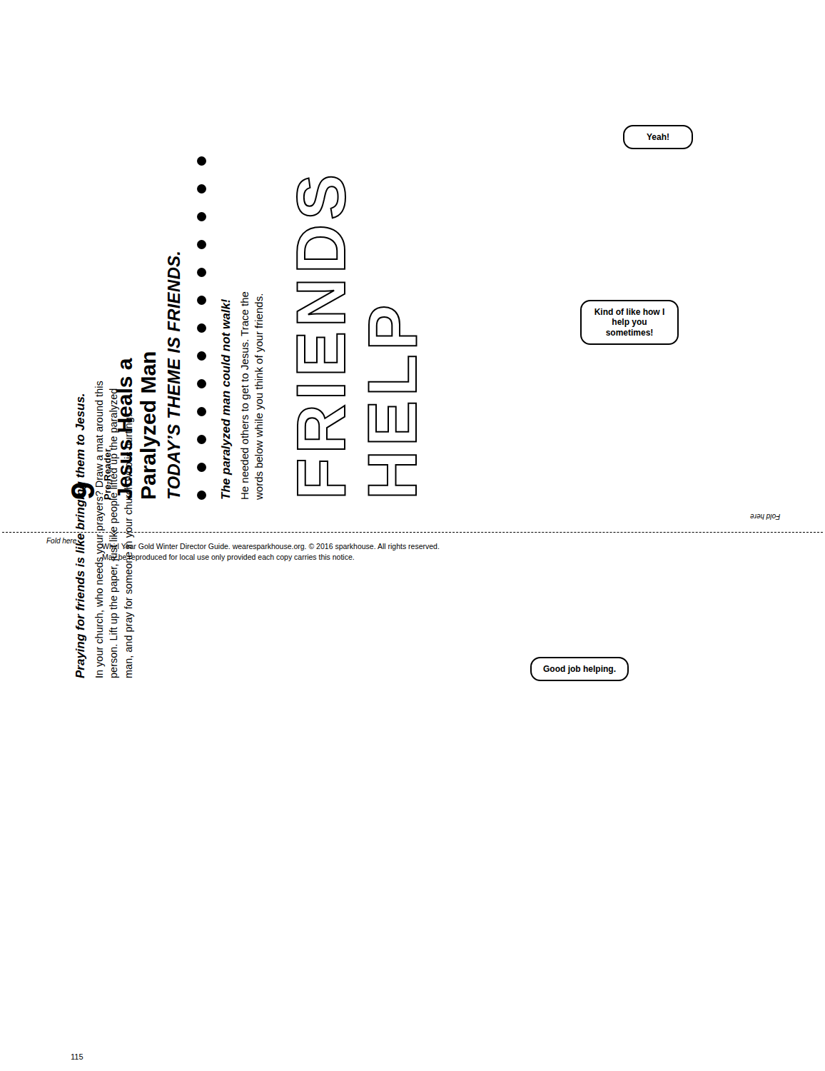9
Pre-Reader
Jesus Heals a
Paralyzed Man
TODAY’S THEME IS FRIENDS.
The paralyzed man could not walk!
He needed others to get to Jesus. Trace the words below while you think of your friends.
FRIENDS
HELP
Yeah!
Kind of like how I help you sometimes!
Fold here
Fold here
Whirl Year Gold Winter Director Guide. wearesparkhouse.org. © 2016 sparkhouse. All rights reserved.
May be reproduced for local use only provided each copy carries this notice.
Praying for friends is like bringing them to Jesus.
In your church, who needs your prayers? Draw a mat around this person. Lift up the paper, just like people lifted up the paralyzed man, and pray for someone in your church who is hurting.
Good job helping.
115